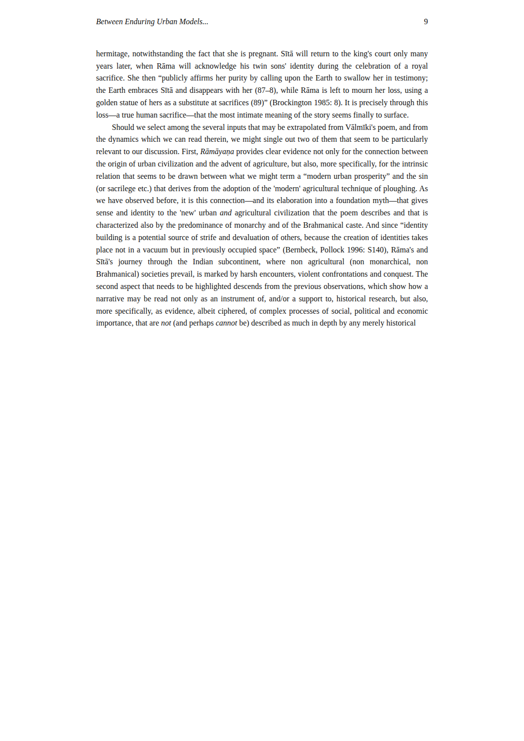Between Enduring Urban Models... 9
hermitage, notwithstanding the fact that she is pregnant. Sītā will return to the king's court only many years later, when Rāma will acknowledge his twin sons' identity during the celebration of a royal sacrifice. She then “publicly affirms her purity by calling upon the Earth to swallow her in testimony; the Earth embraces Sītā and disappears with her (87–8), while Rāma is left to mourn her loss, using a golden statue of hers as a substitute at sacrifices (89)” (Brockington 1985: 8). It is precisely through this loss—a true human sacrifice—that the most intimate meaning of the story seems finally to surface.
Should we select among the several inputs that may be extrapolated from Vālmīki's poem, and from the dynamics which we can read therein, we might single out two of them that seem to be particularly relevant to our discussion. First, Rāmāyaṇa provides clear evidence not only for the connection between the origin of urban civilization and the advent of agriculture, but also, more specifically, for the intrinsic relation that seems to be drawn between what we might term a “modern urban prosperity” and the sin (or sacrilege etc.) that derives from the adoption of the 'modern' agricultural technique of ploughing. As we have observed before, it is this connection—and its elaboration into a foundation myth—that gives sense and identity to the 'new' urban and agricultural civilization that the poem describes and that is characterized also by the predominance of monarchy and of the Brahmanical caste. And since “identity building is a potential source of strife and devaluation of others, because the creation of identities takes place not in a vacuum but in previously occupied space” (Bernbeck, Pollock 1996: S140), Rāma's and Sītā's journey through the Indian subcontinent, where non agricultural (non monarchical, non Brahmanical) societies prevail, is marked by harsh encounters, violent confrontations and conquest. The second aspect that needs to be highlighted descends from the previous observations, which show how a narrative may be read not only as an instrument of, and/or a support to, historical research, but also, more specifically, as evidence, albeit ciphered, of complex processes of social, political and economic importance, that are not (and perhaps cannot be) described as much in depth by any merely historical